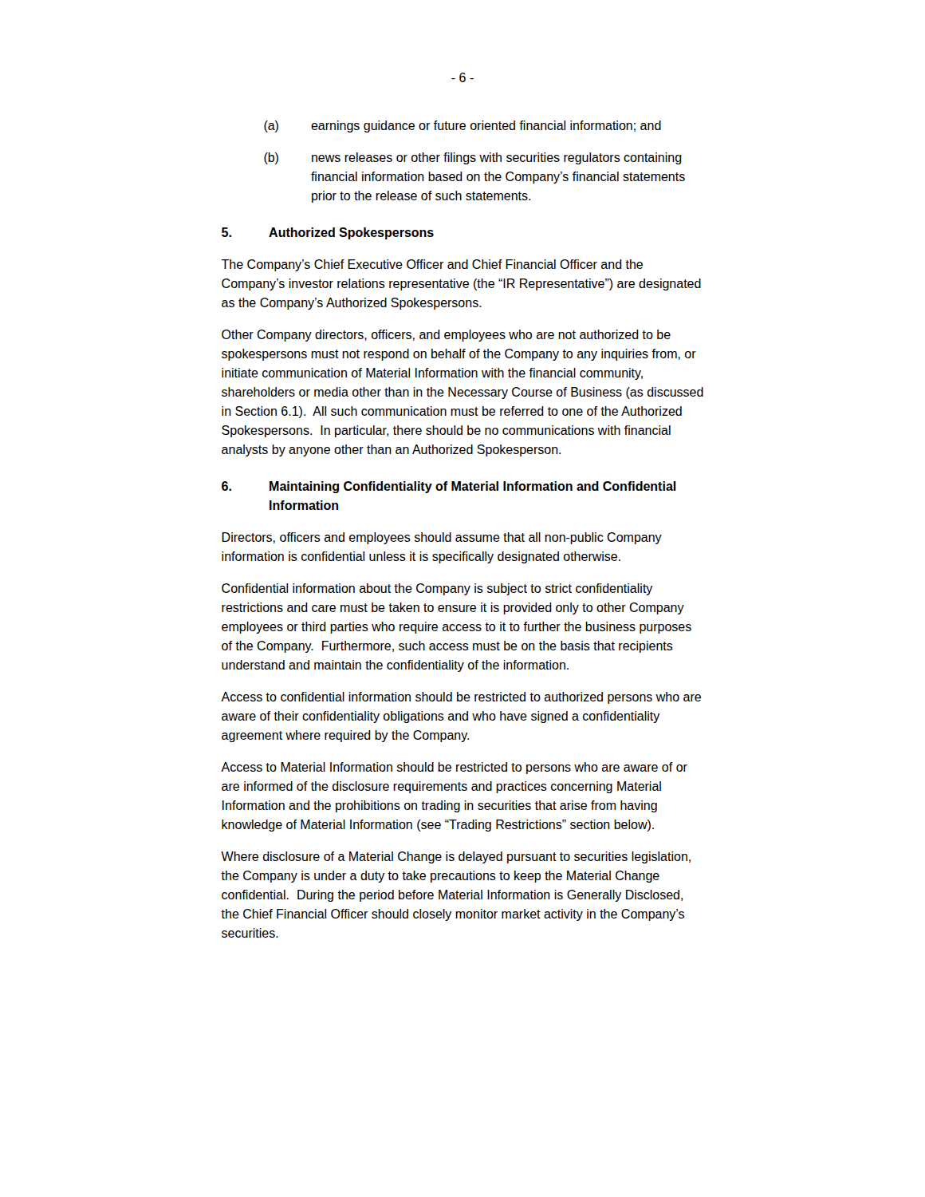- 6 -
(a) earnings guidance or future oriented financial information; and
(b) news releases or other filings with securities regulators containing financial information based on the Company’s financial statements prior to the release of such statements.
5. Authorized Spokespersons
The Company’s Chief Executive Officer and Chief Financial Officer and the Company’s investor relations representative (the “IR Representative”) are designated as the Company’s Authorized Spokespersons.
Other Company directors, officers, and employees who are not authorized to be spokespersons must not respond on behalf of the Company to any inquiries from, or initiate communication of Material Information with the financial community, shareholders or media other than in the Necessary Course of Business (as discussed in Section 6.1). All such communication must be referred to one of the Authorized Spokespersons. In particular, there should be no communications with financial analysts by anyone other than an Authorized Spokesperson.
6. Maintaining Confidentiality of Material Information and Confidential Information
Directors, officers and employees should assume that all non-public Company information is confidential unless it is specifically designated otherwise.
Confidential information about the Company is subject to strict confidentiality restrictions and care must be taken to ensure it is provided only to other Company employees or third parties who require access to it to further the business purposes of the Company. Furthermore, such access must be on the basis that recipients understand and maintain the confidentiality of the information.
Access to confidential information should be restricted to authorized persons who are aware of their confidentiality obligations and who have signed a confidentiality agreement where required by the Company.
Access to Material Information should be restricted to persons who are aware of or are informed of the disclosure requirements and practices concerning Material Information and the prohibitions on trading in securities that arise from having knowledge of Material Information (see “Trading Restrictions” section below).
Where disclosure of a Material Change is delayed pursuant to securities legislation, the Company is under a duty to take precautions to keep the Material Change confidential. During the period before Material Information is Generally Disclosed, the Chief Financial Officer should closely monitor market activity in the Company’s securities.